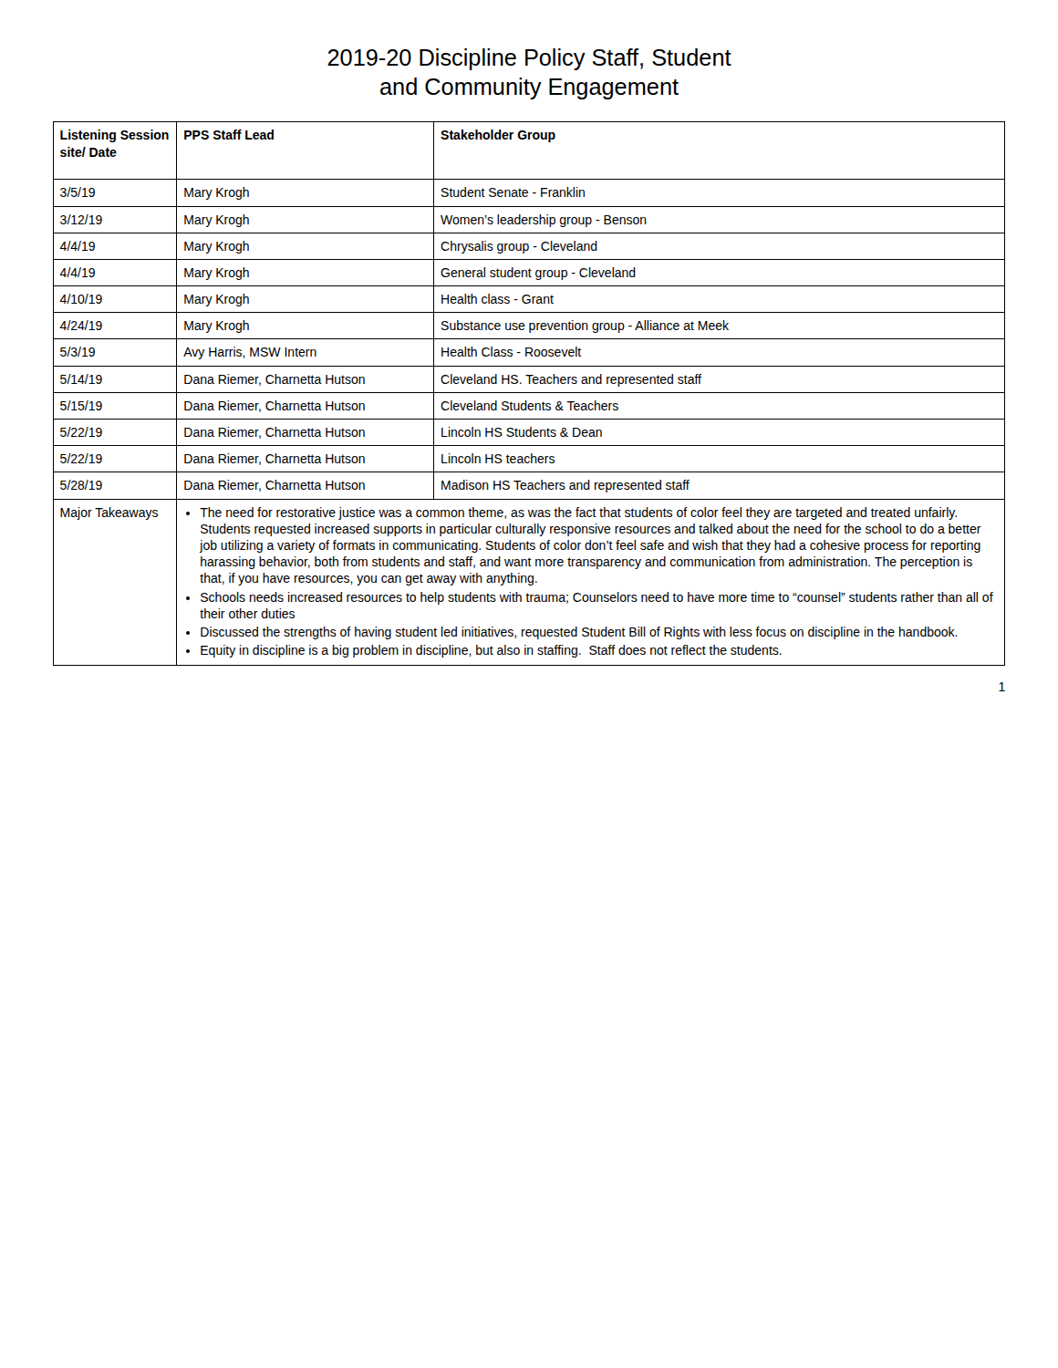2019-20 Discipline Policy Staff, Student
and Community Engagement
| Listening Session site/ Date | PPS Staff Lead | Stakeholder Group |
| --- | --- | --- |
| 3/5/19 | Mary Krogh | Student Senate - Franklin |
| 3/12/19 | Mary Krogh | Women’s leadership group - Benson |
| 4/4/19 | Mary Krogh | Chrysalis group - Cleveland |
| 4/4/19 | Mary Krogh | General student group - Cleveland |
| 4/10/19 | Mary Krogh | Health class - Grant |
| 4/24/19 | Mary Krogh | Substance use prevention group - Alliance at Meek |
| 5/3/19 | Avy Harris, MSW Intern | Health Class - Roosevelt |
| 5/14/19 | Dana Riemer, Charnetta Hutson | Cleveland HS. Teachers and represented staff |
| 5/15/19 | Dana Riemer, Charnetta Hutson | Cleveland Students & Teachers |
| 5/22/19 | Dana Riemer, Charnetta Hutson | Lincoln HS Students & Dean |
| 5/22/19 | Dana Riemer, Charnetta Hutson | Lincoln HS teachers |
| 5/28/19 | Dana Riemer, Charnetta Hutson | Madison HS Teachers and represented staff |
| Major Takeaways | The need for restorative justice was a common theme, as was the fact that students of color feel they are targeted and treated unfairly. Students requested increased supports in particular culturally responsive resources and talked about the need for the school to do a better job utilizing a variety of formats in communicating. Students of color don’t feel safe and wish that they had a cohesive process for reporting harassing behavior, both from students and staff, and want more transparency and communication from administration. The perception is that, if you have resources, you can get away with anything. Schools needs increased resources to help students with trauma; Counselors need to have more time to “counsel” students rather than all of their other duties Discussed the strengths of having student led initiatives, requested Student Bill of Rights with less focus on discipline in the handbook. Equity in discipline is a big problem in discipline, but also in staffing. Staff does not reflect the students. |
1